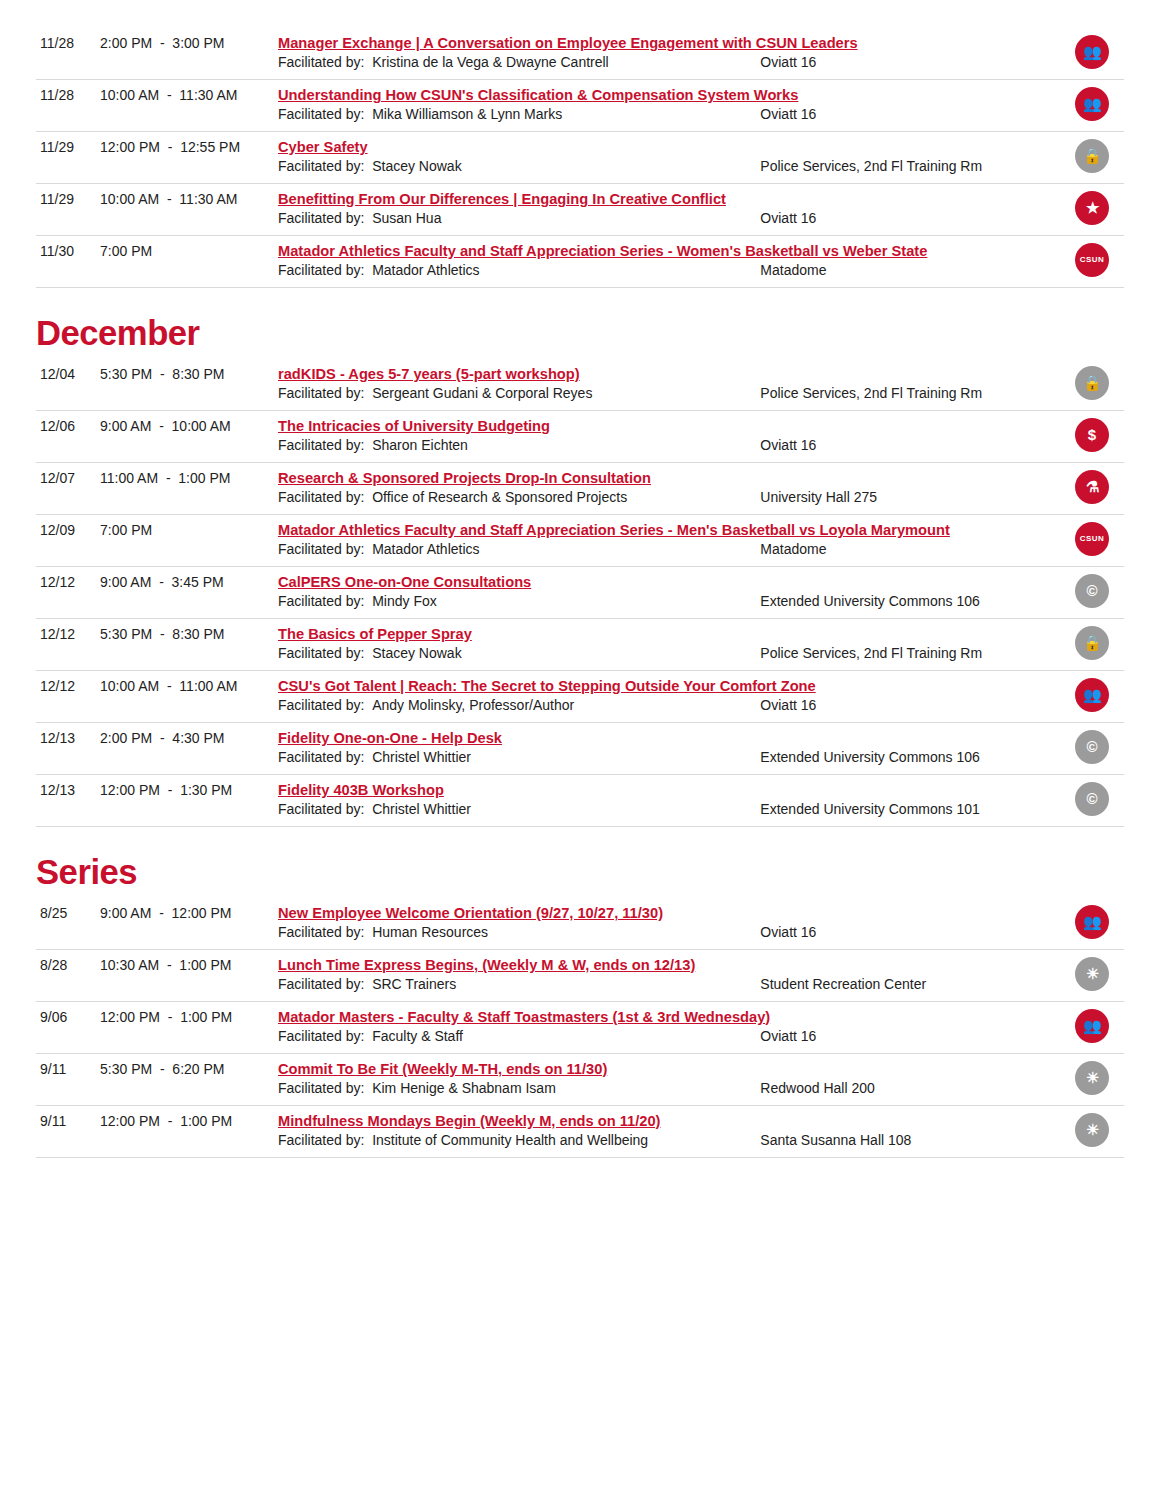| 11/28 | 2:00 PM - 3:00 PM | Manager Exchange / A Conversation on Employee Engagement with CSUN Leaders Facilitated by: Kristina de la Vega & Dwayne Cantrell Oviatt 16 | 👥 |
| 11/28 | 10:00 AM - 11:30 AM | Understanding How CSUN's Classification & Compensation System Works Facilitated by: Mika Williamson & Lynn Marks Oviatt 16 | 👥 |
| 11/29 | 12:00 PM - 12:55 PM | Cyber Safety Facilitated by: Stacey Nowak Police Services, 2nd Fl Training Rm | 🔒 |
| 11/29 | 10:00 AM - 11:30 AM | Benefitting From Our Differences / Engaging In Creative Conflict Facilitated by: Susan Hua Oviatt 16 | ★ |
| 11/30 | 7:00 PM | Matador Athletics Faculty and Staff Appreciation Series - Women's Basketball vs Weber State Facilitated by: Matador Athletics Matadome | CSUN |
December
| 12/04 | 5:30 PM - 8:30 PM | radKIDS - Ages 5-7 years (5-part workshop) Facilitated by: Sergeant Gudani & Corporal Reyes Police Services, 2nd Fl Training Rm | 🔒 |
| 12/06 | 9:00 AM - 10:00 AM | The Intricacies of University Budgeting Facilitated by: Sharon Eichten Oviatt 16 | $ |
| 12/07 | 11:00 AM - 1:00 PM | Research & Sponsored Projects Drop-In Consultation Facilitated by: Office of Research & Sponsored Projects University Hall 275 | ⚗ |
| 12/09 | 7:00 PM | Matador Athletics Faculty and Staff Appreciation Series - Men's Basketball vs Loyola Marymount Facilitated by: Matador Athletics Matadome | CSUN |
| 12/12 | 9:00 AM - 3:45 PM | CalPERS One-on-One Consultations Facilitated by: Mindy Fox Extended University Commons 106 | © |
| 12/12 | 5:30 PM - 8:30 PM | The Basics of Pepper Spray Facilitated by: Stacey Nowak Police Services, 2nd Fl Training Rm | 🔒 |
| 12/12 | 10:00 AM - 11:00 AM | CSU's Got Talent / Reach: The Secret to Stepping Outside Your Comfort Zone Facilitated by: Andy Molinsky, Professor/Author Oviatt 16 | 👥 |
| 12/13 | 2:00 PM - 4:30 PM | Fidelity One-on-One - Help Desk Facilitated by: Christel Whittier Extended University Commons 106 | © |
| 12/13 | 12:00 PM - 1:30 PM | Fidelity 403B Workshop Facilitated by: Christel Whittier Extended University Commons 101 | © |
Series
| 8/25 | 9:00 AM - 12:00 PM | New Employee Welcome Orientation (9/27, 10/27, 11/30) Facilitated by: Human Resources Oviatt 16 | 👥 |
| 8/28 | 10:30 AM - 1:00 PM | Lunch Time Express Begins, (Weekly M & W, ends on 12/13) Facilitated by: SRC Trainers Student Recreation Center | ☀ |
| 9/06 | 12:00 PM - 1:00 PM | Matador Masters - Faculty & Staff Toastmasters (1st & 3rd Wednesday) Facilitated by: Faculty & Staff Oviatt 16 | 👥 |
| 9/11 | 5:30 PM - 6:20 PM | Commit To Be Fit (Weekly M-TH, ends on 11/30) Facilitated by: Kim Henige & Shabnam Isam Redwood Hall 200 | ☀ |
| 9/11 | 12:00 PM - 1:00 PM | Mindfulness Mondays Begin (Weekly M, ends on 11/20) Facilitated by: Institute of Community Health and Wellbeing Santa Susanna Hall 108 | ☀ |